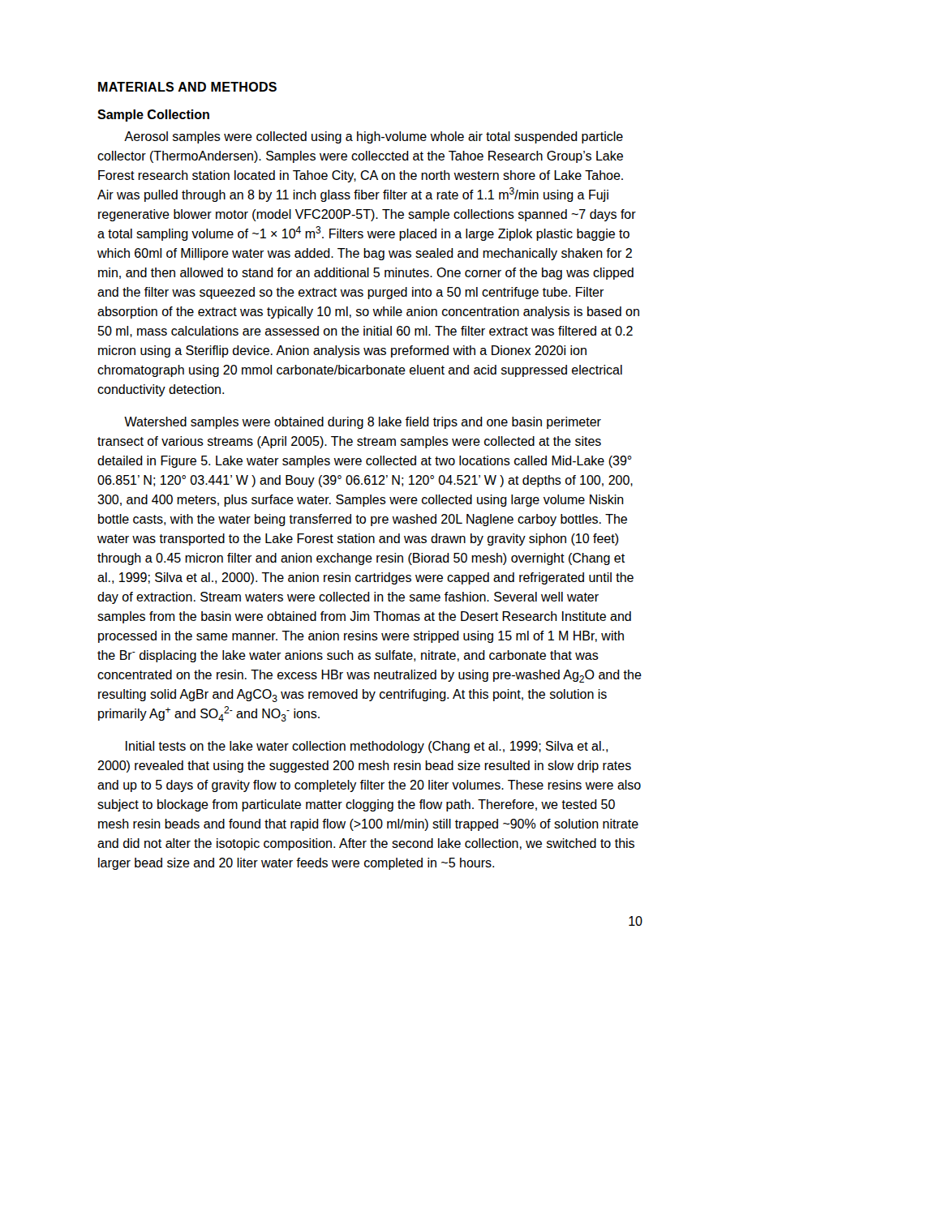Materials and Methods
Sample Collection
Aerosol samples were collected using a high-volume whole air total suspended particle collector (ThermoAndersen). Samples were colleccted at the Tahoe Research Group’s Lake Forest research station located in Tahoe City, CA on the north western shore of Lake Tahoe. Air was pulled through an 8 by 11 inch glass fiber filter at a rate of 1.1 m3/min using a Fuji regenerative blower motor (model VFC200P-5T). The sample collections spanned ~7 days for a total sampling volume of ~1 × 104 m3. Filters were placed in a large Ziplok plastic baggie to which 60ml of Millipore water was added. The bag was sealed and mechanically shaken for 2 min, and then allowed to stand for an additional 5 minutes. One corner of the bag was clipped and the filter was squeezed so the extract was purged into a 50 ml centrifuge tube. Filter absorption of the extract was typically 10 ml, so while anion concentration analysis is based on 50 ml, mass calculations are assessed on the initial 60 ml. The filter extract was filtered at 0.2 micron using a Steriflip device. Anion analysis was preformed with a Dionex 2020i ion chromatograph using 20 mmol carbonate/bicarbonate eluent and acid suppressed electrical conductivity detection.
Watershed samples were obtained during 8 lake field trips and one basin perimeter transect of various streams (April 2005). The stream samples were collected at the sites detailed in Figure 5. Lake water samples were collected at two locations called Mid-Lake (39° 06.851’ N; 120° 03.441’ W ) and Bouy (39° 06.612’ N; 120° 04.521’ W ) at depths of 100, 200, 300, and 400 meters, plus surface water. Samples were collected using large volume Niskin bottle casts, with the water being transferred to pre washed 20L Naglene carboy bottles. The water was transported to the Lake Forest station and was drawn by gravity siphon (10 feet) through a 0.45 micron filter and anion exchange resin (Biorad 50 mesh) overnight (Chang et al., 1999; Silva et al., 2000). The anion resin cartridges were capped and refrigerated until the day of extraction. Stream waters were collected in the same fashion. Several well water samples from the basin were obtained from Jim Thomas at the Desert Research Institute and processed in the same manner. The anion resins were stripped using 15 ml of 1 M HBr, with the Br- displacing the lake water anions such as sulfate, nitrate, and carbonate that was concentrated on the resin. The excess HBr was neutralized by using pre-washed Ag2O and the resulting solid AgBr and AgCO3 was removed by centrifuging. At this point, the solution is primarily Ag+ and SO42- and NO3- ions.
Initial tests on the lake water collection methodology (Chang et al., 1999; Silva et al., 2000) revealed that using the suggested 200 mesh resin bead size resulted in slow drip rates and up to 5 days of gravity flow to completely filter the 20 liter volumes. These resins were also subject to blockage from particulate matter clogging the flow path. Therefore, we tested 50 mesh resin beads and found that rapid flow (>100 ml/min) still trapped ~90% of solution nitrate and did not alter the isotopic composition. After the second lake collection, we switched to this larger bead size and 20 liter water feeds were completed in ~5 hours.
10